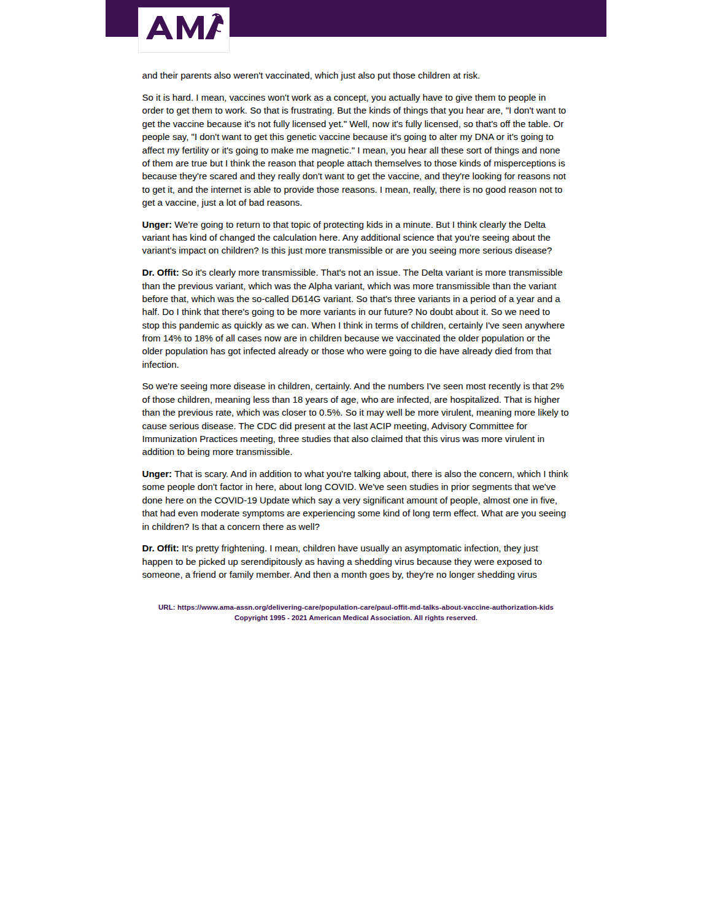and their parents also weren't vaccinated, which just also put those children at risk.
So it is hard. I mean, vaccines won't work as a concept, you actually have to give them to people in order to get them to work. So that is frustrating. But the kinds of things that you hear are, "I don't want to get the vaccine because it's not fully licensed yet." Well, now it's fully licensed, so that's off the table. Or people say, "I don't want to get this genetic vaccine because it's going to alter my DNA or it's going to affect my fertility or it's going to make me magnetic." I mean, you hear all these sort of things and none of them are true but I think the reason that people attach themselves to those kinds of misperceptions is because they're scared and they really don't want to get the vaccine, and they're looking for reasons not to get it, and the internet is able to provide those reasons. I mean, really, there is no good reason not to get a vaccine, just a lot of bad reasons.
Unger: We're going to return to that topic of protecting kids in a minute. But I think clearly the Delta variant has kind of changed the calculation here. Any additional science that you're seeing about the variant's impact on children? Is this just more transmissible or are you seeing more serious disease?
Dr. Offit: So it's clearly more transmissible. That's not an issue. The Delta variant is more transmissible than the previous variant, which was the Alpha variant, which was more transmissible than the variant before that, which was the so-called D614G variant. So that's three variants in a period of a year and a half. Do I think that there's going to be more variants in our future? No doubt about it. So we need to stop this pandemic as quickly as we can. When I think in terms of children, certainly I've seen anywhere from 14% to 18% of all cases now are in children because we vaccinated the older population or the older population has got infected already or those who were going to die have already died from that infection.
So we're seeing more disease in children, certainly. And the numbers I've seen most recently is that 2% of those children, meaning less than 18 years of age, who are infected, are hospitalized. That is higher than the previous rate, which was closer to 0.5%. So it may well be more virulent, meaning more likely to cause serious disease. The CDC did present at the last ACIP meeting, Advisory Committee for Immunization Practices meeting, three studies that also claimed that this virus was more virulent in addition to being more transmissible.
Unger: That is scary. And in addition to what you're talking about, there is also the concern, which I think some people don't factor in here, about long COVID. We've seen studies in prior segments that we've done here on the COVID-19 Update which say a very significant amount of people, almost one in five, that had even moderate symptoms are experiencing some kind of long term effect. What are you seeing in children? Is that a concern there as well?
Dr. Offit: It's pretty frightening. I mean, children have usually an asymptomatic infection, they just happen to be picked up serendipitously as having a shedding virus because they were exposed to someone, a friend or family member. And then a month goes by, they're no longer shedding virus
URL: https://www.ama-assn.org/delivering-care/population-care/paul-offit-md-talks-about-vaccine-authorization-kids
Copyright 1995 - 2021 American Medical Association. All rights reserved.